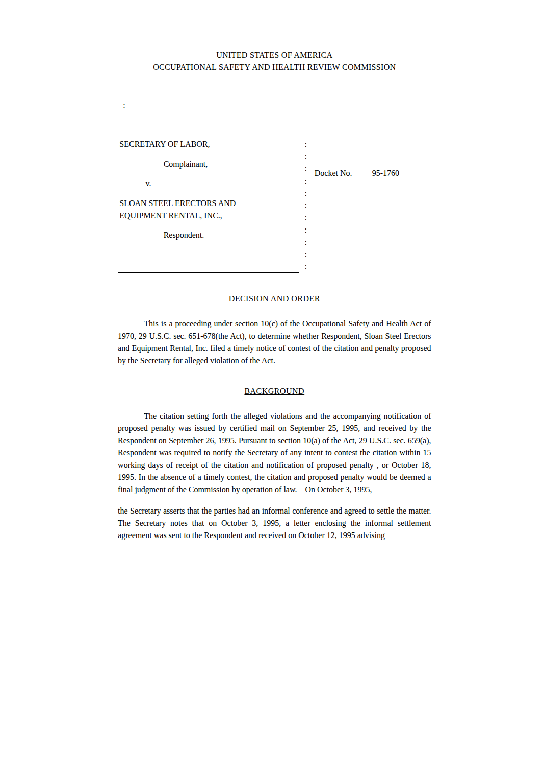UNITED STATES OF AMERICA
OCCUPATIONAL SAFETY AND HEALTH REVIEW COMMISSION
| : | | |
| SECRETARY OF LABOR, Complainant, v. SLOAN STEEL ERECTORS AND EQUIPMENT RENTAL, INC., Respondent. | : : : : : : : : : : : | Docket No. 95-1760 |
DECISION AND ORDER
This is a proceeding under section 10(c) of the Occupational Safety and Health Act of 1970, 29 U.S.C. sec. 651-678(the Act), to determine whether Respondent, Sloan Steel Erectors and Equipment Rental, Inc. filed a timely notice of contest of the citation and penalty proposed by the Secretary for alleged violation of the Act.
BACKGROUND
The citation setting forth the alleged violations and the accompanying notification of proposed penalty was issued by certified mail on September 25, 1995, and received by the Respondent on September 26, 1995. Pursuant to section 10(a) of the Act, 29 U.S.C. sec. 659(a), Respondent was required to notify the Secretary of any intent to contest the citation within 15 working days of receipt of the citation and notification of proposed penalty , or October 18, 1995. In the absence of a timely contest, the citation and proposed penalty would be deemed a final judgment of the Commission by operation of law. On October 3, 1995,
the Secretary asserts that the parties had an informal conference and agreed to settle the matter. The Secretary notes that on October 3, 1995, a letter enclosing the informal settlement agreement was sent to the Respondent and received on October 12, 1995 advising